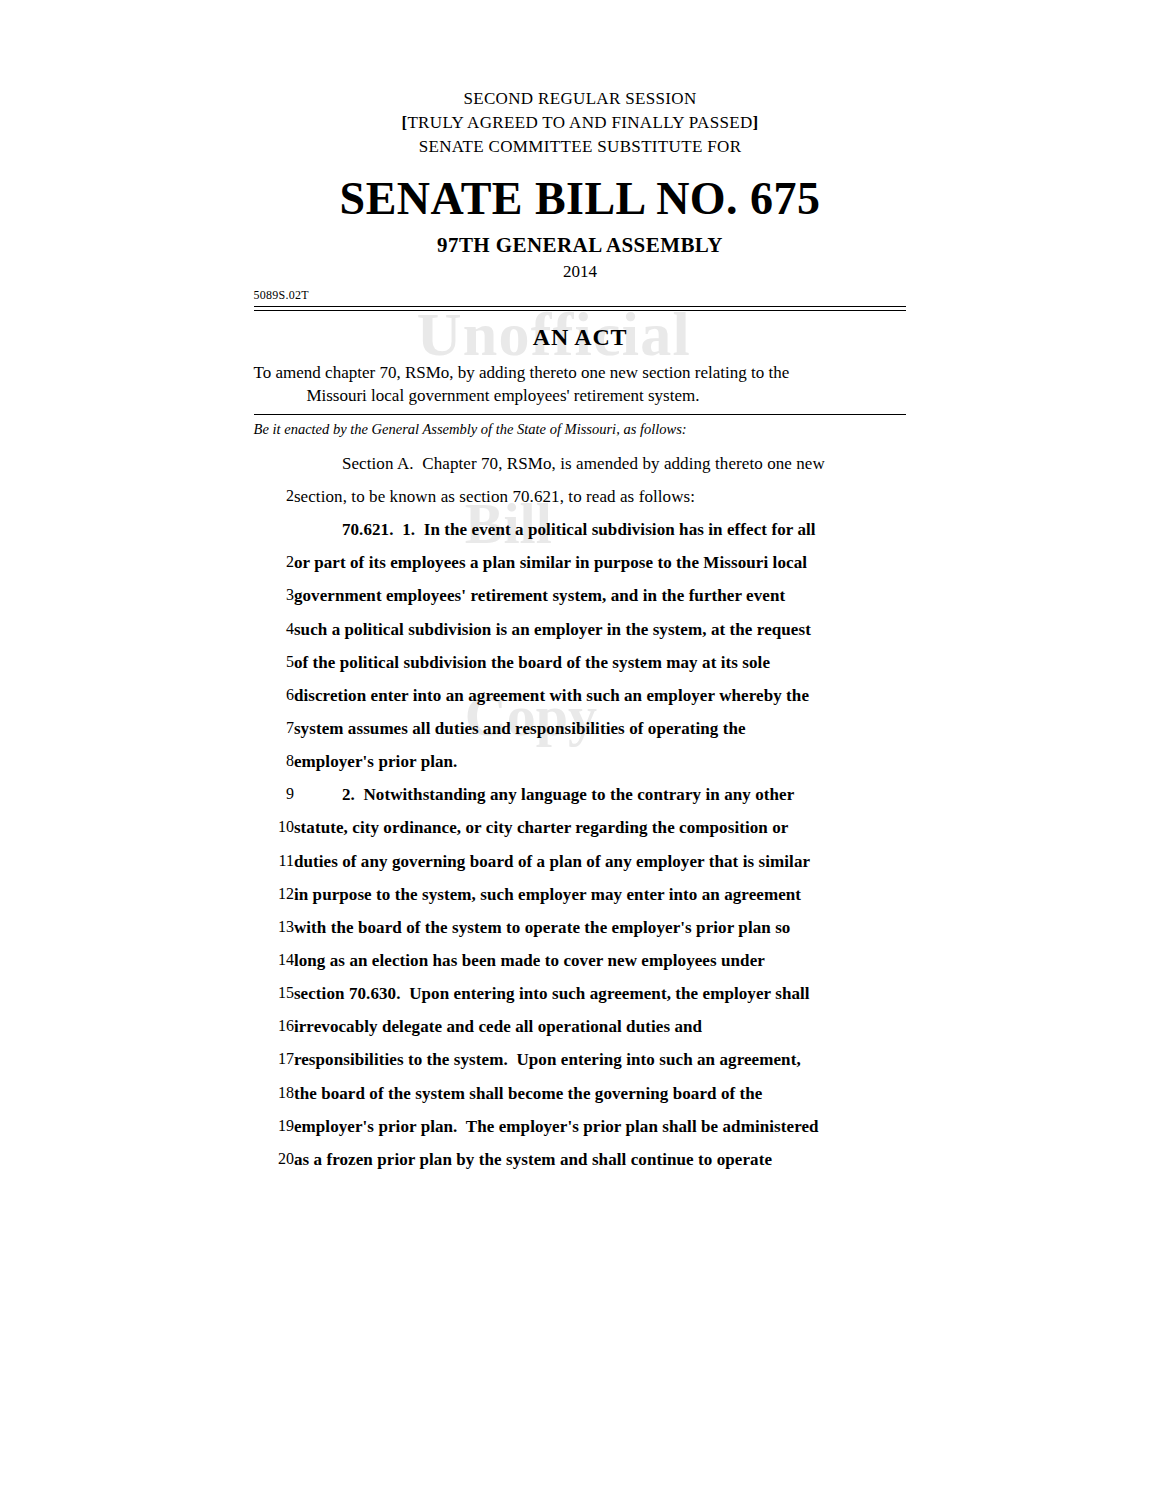Unofficial
Bill
Copy
SECOND REGULAR SESSION [TRULY AGREED TO AND FINALLY PASSED] SENATE COMMITTEE SUBSTITUTE FOR
SENATE BILL NO. 675
97TH GENERAL ASSEMBLY
2014
5089S.02T
AN ACT
To amend chapter 70, RSMo, by adding thereto one new section relating to the Missouri local government employees' retirement system.
Be it enacted by the General Assembly of the State of Missouri, as follows:
| | Section A. Chapter 70, RSMo, is amended by adding thereto one new |
| 2 | section, to be known as section 70.621, to read as follows: |
| | 70.621. 1. In the event a political subdivision has in effect for all |
| 2 | or part of its employees a plan similar in purpose to the Missouri local |
| 3 | government employees' retirement system, and in the further event |
| 4 | such a political subdivision is an employer in the system, at the request |
| 5 | of the political subdivision the board of the system may at its sole |
| 6 | discretion enter into an agreement with such an employer whereby the |
| 7 | system assumes all duties and responsibilities of operating the |
| 8 | employer's prior plan. |
| 9 | 2. Notwithstanding any language to the contrary in any other |
| 10 | statute, city ordinance, or city charter regarding the composition or |
| 11 | duties of any governing board of a plan of any employer that is similar |
| 12 | in purpose to the system, such employer may enter into an agreement |
| 13 | with the board of the system to operate the employer's prior plan so |
| 14 | long as an election has been made to cover new employees under |
| 15 | section 70.630. Upon entering into such agreement, the employer shall |
| 16 | irrevocably delegate and cede all operational duties and |
| 17 | responsibilities to the system. Upon entering into such an agreement, |
| 18 | the board of the system shall become the governing board of the |
| 19 | employer's prior plan. The employer's prior plan shall be administered |
| 20 | as a frozen prior plan by the system and shall continue to operate |